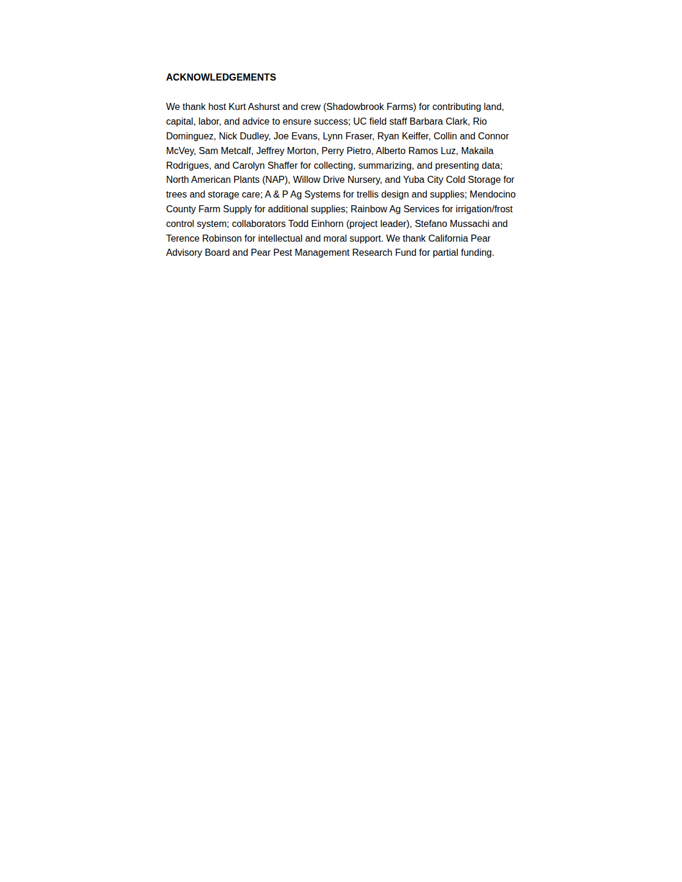ACKNOWLEDGEMENTS
We thank host Kurt Ashurst and crew (Shadowbrook Farms) for contributing land, capital, labor, and advice to ensure success; UC field staff Barbara Clark, Rio Dominguez, Nick Dudley, Joe Evans, Lynn Fraser, Ryan Keiffer, Collin and Connor McVey, Sam Metcalf, Jeffrey Morton, Perry Pietro, Alberto Ramos Luz, Makaila Rodrigues, and Carolyn Shaffer for collecting, summarizing, and presenting data; North American Plants (NAP), Willow Drive Nursery, and Yuba City Cold Storage for trees and storage care; A & P Ag Systems for trellis design and supplies; Mendocino County Farm Supply for additional supplies; Rainbow Ag Services for irrigation/frost control system; collaborators Todd Einhorn (project leader), Stefano Mussachi and Terence Robinson for intellectual and moral support. We thank California Pear Advisory Board and Pear Pest Management Research Fund for partial funding.